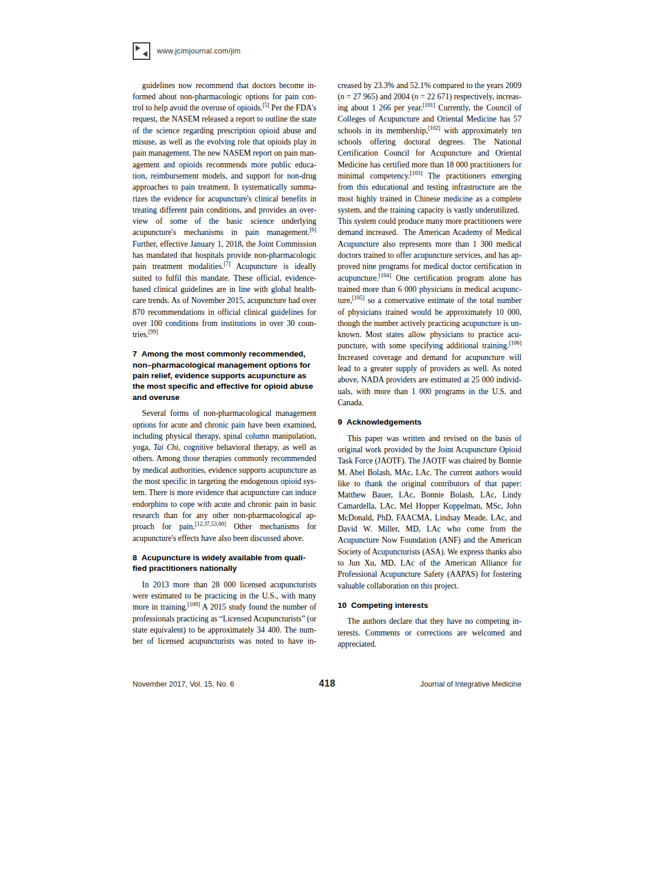www.jcimjournal.com/jim
guidelines now recommend that doctors become informed about non-pharmacologic options for pain control to help avoid the overuse of opioids.[5] Per the FDA's request, the NASEM released a report to outline the state of the science regarding prescription opioid abuse and misuse, as well as the evolving role that opioids play in pain management. The new NASEM report on pain management and opioids recommends more public education, reimbursement models, and support for non-drug approaches to pain treatment. It systematically summarizes the evidence for acupuncture's clinical benefits in treating different pain conditions, and provides an overview of some of the basic science underlying acupuncture's mechanisms in pain management.[6] Further, effective January 1, 2018, the Joint Commission has mandated that hospitals provide non-pharmacologic pain treatment modalities.[7] Acupuncture is ideally suited to fulfil this mandate. These official, evidence-based clinical guidelines are in line with global healthcare trends. As of November 2015, acupuncture had over 870 recommendations in official clinical guidelines for over 100 conditions from institutions in over 30 countries.[99]
7 Among the most commonly recommended, non–pharmacological management options for pain relief, evidence supports acupuncture as the most specific and effective for opioid abuse and overuse
Several forms of non-pharmacological management options for acute and chronic pain have been examined, including physical therapy, spinal column manipulation, yoga, Tai Chi, cognitive behavioral therapy, as well as others. Among those therapies commonly recommended by medical authorities, evidence supports acupuncture as the most specific in targeting the endogenous opioid system. There is more evidence that acupuncture can induce endorphins to cope with acute and chronic pain in basic research than for any other non-pharmacological approach for pain.[12,37,53,60] Other mechanisms for acupuncture's effects have also been discussed above.
8 Acupuncture is widely available from qualified practitioners nationally
In 2013 more than 28 000 licensed acupuncturists were estimated to be practicing in the U.S., with many more in training.[100] A 2015 study found the number of professionals practicing as “Licensed Acupuncturists” (or state equivalent) to be approximately 34 400. The number of licensed acupuncturists was noted to have increased by 23.3% and 52.1% compared to the years 2009 (n = 27 965) and 2004 (n = 22 671) respectively, increasing about 1 266 per year.[101] Currently, the Council of Colleges of Acupuncture and Oriental Medicine has 57 schools in its membership,[102] with approximately ten schools offering doctoral degrees. The National Certification Council for Acupuncture and Oriental Medicine has certified more than 18 000 practitioners for minimal competency.[103] The practitioners emerging from this educational and testing infrastructure are the most highly trained in Chinese medicine as a complete system, and the training capacity is vastly underutilized. This system could produce many more practitioners were demand increased. The American Academy of Medical Acupuncture also represents more than 1 300 medical doctors trained to offer acupuncture services, and has approved nine programs for medical doctor certification in acupuncture.[104] One certification program alone has trained more than 6 000 physicians in medical acupuncture,[105] so a conservative estimate of the total number of physicians trained would be approximately 10 000, though the number actively practicing acupuncture is unknown. Most states allow physicians to practice acupuncture, with some specifying additional training.[106] Increased coverage and demand for acupuncture will lead to a greater supply of providers as well. As noted above, NADA providers are estimated at 25 000 individuals, with more than 1 000 programs in the U.S. and Canada.
9 Acknowledgements
This paper was written and revised on the basis of original work provided by the Joint Acupuncture Opioid Task Force (JAOTF). The JAOTF was chaired by Bonnie M. Abel Bolash, MAc, LAc. The current authors would like to thank the original contributors of that paper: Matthew Bauer, LAc, Bonnie Bolash, LAc, Lindy Camardella, LAc, Mel Hopper Koppelman, MSc, John McDonald, PhD, FAACMA, Lindsay Meade, LAc, and David W. Miller, MD, LAc who come from the Acupuncture Now Foundation (ANF) and the American Society of Acupuncturists (ASA). We express thanks also to Jun Xu, MD, LAc of the American Alliance for Professional Acupuncture Safety (AAPAS) for fostering valuable collaboration on this project.
10 Competing interests
The authors declare that they have no competing interests. Comments or corrections are welcomed and appreciated.
November 2017, Vol. 15, No. 6
418
Journal of Integrative Medicine